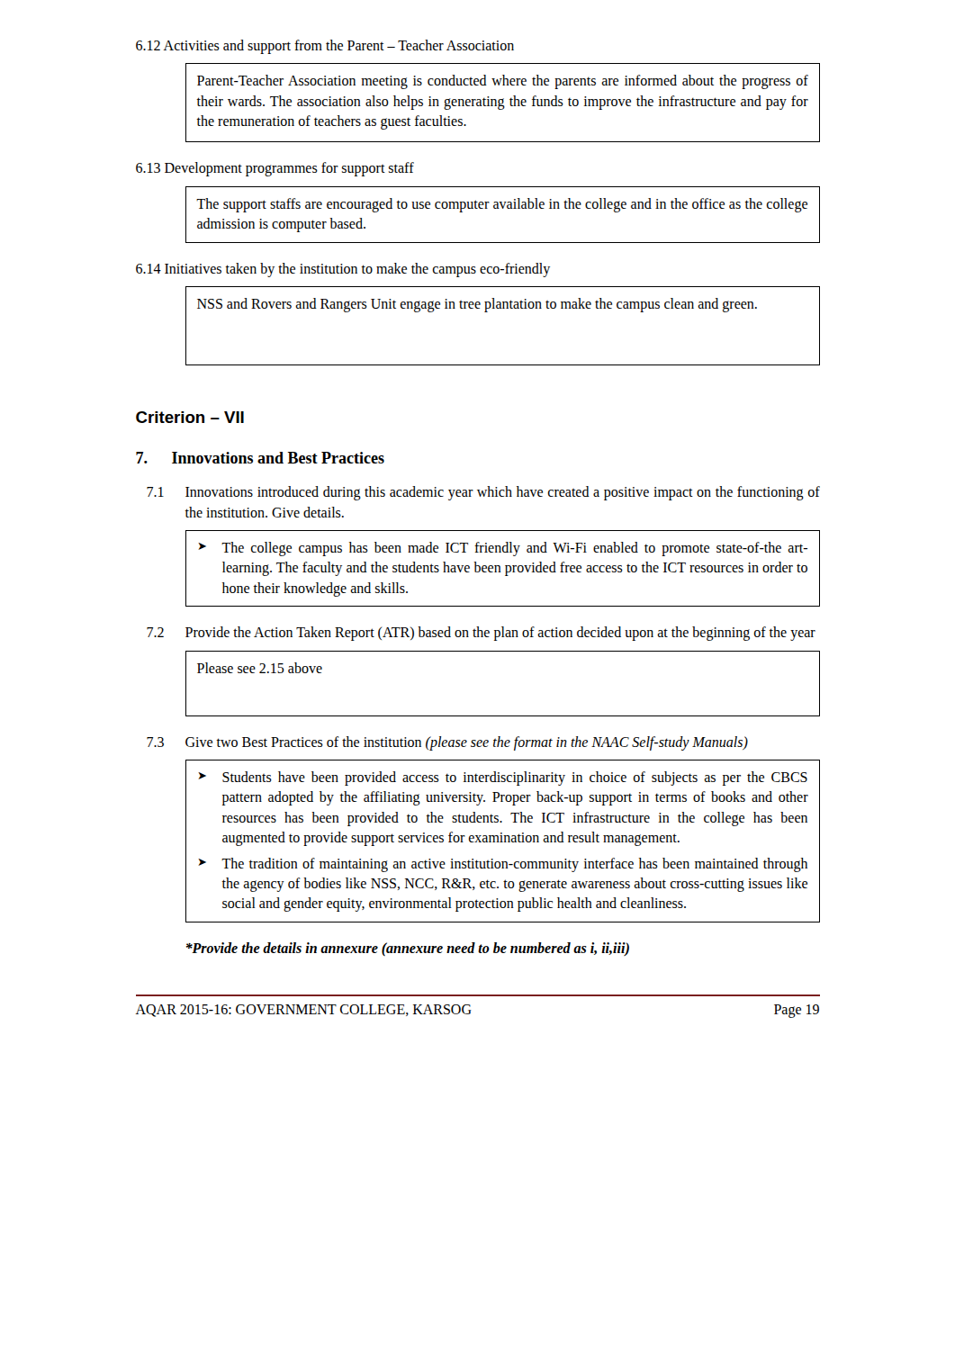6.12 Activities and support from the Parent – Teacher Association
Parent-Teacher Association meeting is conducted where the parents are informed about the progress of their wards. The association also helps in generating the funds to improve the infrastructure and pay for the remuneration of teachers as guest faculties.
6.13 Development programmes for support staff
The support staffs are encouraged to use computer available in the college and in the office as the college admission is computer based.
6.14 Initiatives taken by the institution to make the campus eco-friendly
NSS and Rovers and Rangers Unit engage in tree plantation to make the campus clean and green.
Criterion – VII
7. Innovations and Best Practices
7.1
Innovations introduced during this academic year which have created a positive impact on the functioning of the institution. Give details.
The college campus has been made ICT friendly and Wi-Fi enabled to promote state-of-the art-learning. The faculty and the students have been provided free access to the ICT resources in order to hone their knowledge and skills.
7.2
Provide the Action Taken Report (ATR) based on the plan of action decided upon at the beginning of the year
Please see 2.15 above
7.3
Give two Best Practices of the institution (please see the format in the NAAC Self-study Manuals)
Students have been provided access to interdisciplinarity in choice of subjects as per the CBCS pattern adopted by the affiliating university. Proper back-up support in terms of books and other resources has been provided to the students. The ICT infrastructure in the college has been augmented to provide support services for examination and result management.
The tradition of maintaining an active institution-community interface has been maintained through the agency of bodies like NSS, NCC, R&R, etc. to generate awareness about cross-cutting issues like social and gender equity, environmental protection public health and cleanliness.
*Provide the details in annexure (annexure need to be numbered as i, ii,iii)
AQAR 2015-16: GOVERNMENT COLLEGE, KARSOG
Page 19